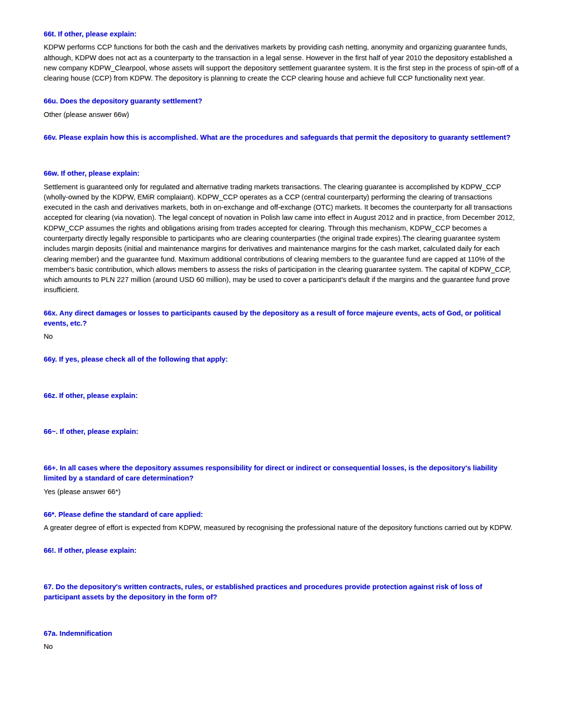66t. If other, please explain:
KDPW performs CCP functions for both the cash and the derivatives markets by providing cash netting, anonymity and organizing guarantee funds, although, KDPW does not act as a counterparty to the transaction in a legal sense. However in the first half of year 2010 the depository established a new company KDPW_Clearpool, whose assets will support the depository settlement guarantee system. It is the first step in the process of spin-off of a clearing house (CCP) from KDPW. The depository is planning to create the CCP clearing house and achieve full CCP functionality next year.
66u. Does the depository guaranty settlement?
Other (please answer 66w)
66v. Please explain how this is accomplished. What are the procedures and safeguards that permit the depository to guaranty settlement?
66w. If other, please explain:
Settlement is guaranteed only for regulated and alternative trading markets transactions. The clearing guarantee is accomplished by KDPW_CCP (wholly-owned by the KDPW, EMiR complaiant). KDPW_CCP operates as a CCP (central counterparty) performing the clearing of transactions executed in the cash and derivatives markets, both in on-exchange and off-exchange (OTC) markets. It becomes the counterparty for all transactions accepted for clearing (via novation). The legal concept of novation in Polish law came into effect in August 2012 and in practice, from December 2012, KDPW_CCP assumes the rights and obligations arising from trades accepted for clearing. Through this mechanism, KDPW_CCP becomes a counterparty directly legally responsible to participants who are clearing counterparties (the original trade expires).The clearing guarantee system includes margin deposits (initial and maintenance margins for derivatives and maintenance margins for the cash market, calculated daily for each clearing member) and the guarantee fund. Maximum additional contributions of clearing members to the guarantee fund are capped at 110% of the member's basic contribution, which allows members to assess the risks of participation in the clearing guarantee system. The capital of KDPW_CCP, which amounts to PLN 227 million (around USD 60 million), may be used to cover a participant's default if the margins and the guarantee fund prove insufficient.
66x. Any direct damages or losses to participants caused by the depository as a result of force majeure events, acts of God, or political events, etc.?
No
66y. If yes, please check all of the following that apply:
66z. If other, please explain:
66~. If other, please explain:
66+. In all cases where the depository assumes responsibility for direct or indirect or consequential losses, is the depository's liability limited by a standard of care determination?
Yes (please answer 66*)
66*. Please define the standard of care applied:
A greater degree of effort is expected from KDPW, measured by recognising the professional nature of the depository functions carried out by KDPW.
66!. If other, please explain:
67. Do the depository's written contracts, rules, or established practices and procedures provide protection against risk of loss of participant assets by the depository in the form of?
67a. Indemnification
No